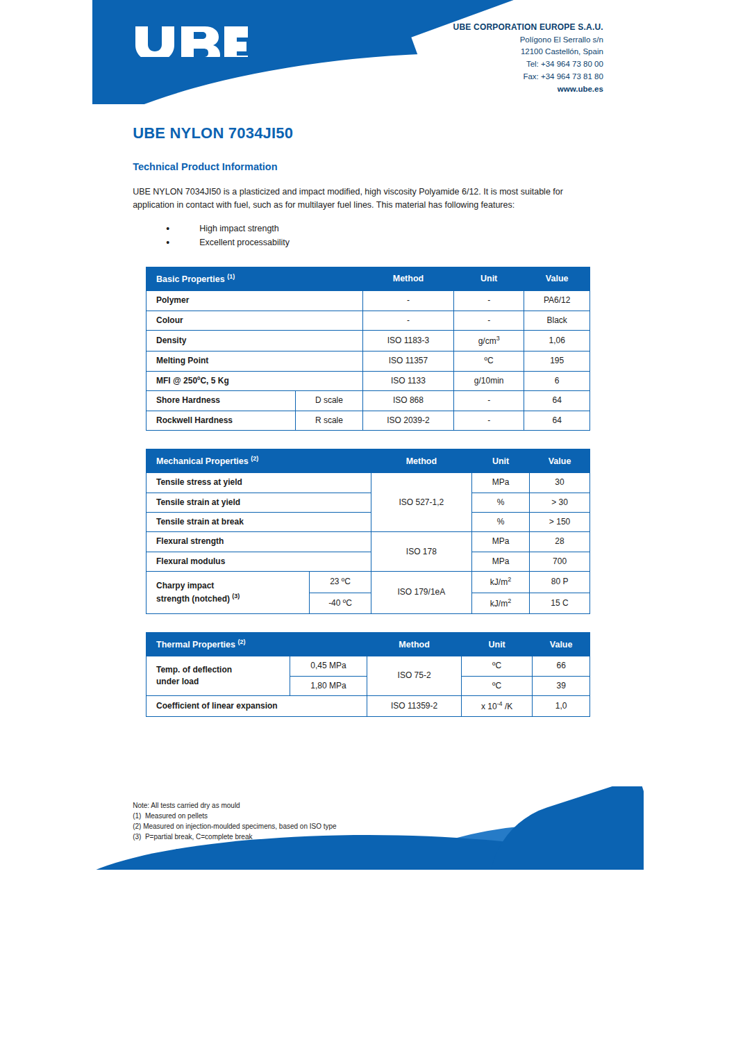UBE CORPORATION EUROPE S.A.U.
Polígono El Serrallo s/n
12100 Castellón, Spain
Tel: +34 964 73 80 00
Fax: +34 964 73 81 80
www.ube.es
UBE NYLON 7034JI50
Technical Product Information
UBE NYLON 7034JI50 is a plasticized and impact modified, high viscosity Polyamide 6/12. It is most suitable for application in contact with fuel, such as for multilayer fuel lines. This material has following features:
High impact strength
Excellent processability
| Basic Properties (1) | Method | Unit | Value |
| --- | --- | --- | --- |
| Polymer | - | - | PA6/12 |
| Colour | - | - | Black |
| Density | ISO 1183-3 | g/cm 3 | 1,06 |
| Melting Point | ISO 11357 | ºC | 195 |
| MFI @ 250ºC, 5 Kg | ISO 1133 | g/10min | 6 |
| Shore Hardness | D scale | ISO 868 | - | 64 |
| Rockwell Hardness | R scale | ISO 2039-2 | - | 64 |
| Mechanical Properties (2) | Method | Unit | Value |
| --- | --- | --- | --- |
| Tensile stress at yield | ISO 527-1,2 | MPa | 30 |
| Tensile strain at yield | % | > 30 |
| Tensile strain at break | % | > 150 |
| Flexural strength | ISO 178 | MPa | 28 |
| Flexural modulus | MPa | 700 |
| Charpy impact strength (notched) (3) | 23 ºC | ISO 179/1eA | kJ/m 2 | 80 P |
| -40 ºC | kJ/m 2 | 15 C |
| Thermal Properties (2) | Method | Unit | Value |
| --- | --- | --- | --- |
| Temp. of deflection under load | 0,45 MPa | ISO 75-2 | ºC | 66 |
| 1,80 MPa | ºC | 39 |
| Coefficient of linear expansion | ISO 11359-2 | x 10 -4 /K | 1,0 |
Note: All tests carried dry as mould
(1) Measured on pellets
(2) Measured on injection-moulded specimens, based on ISO type
(3) P=partial break, C=complete break